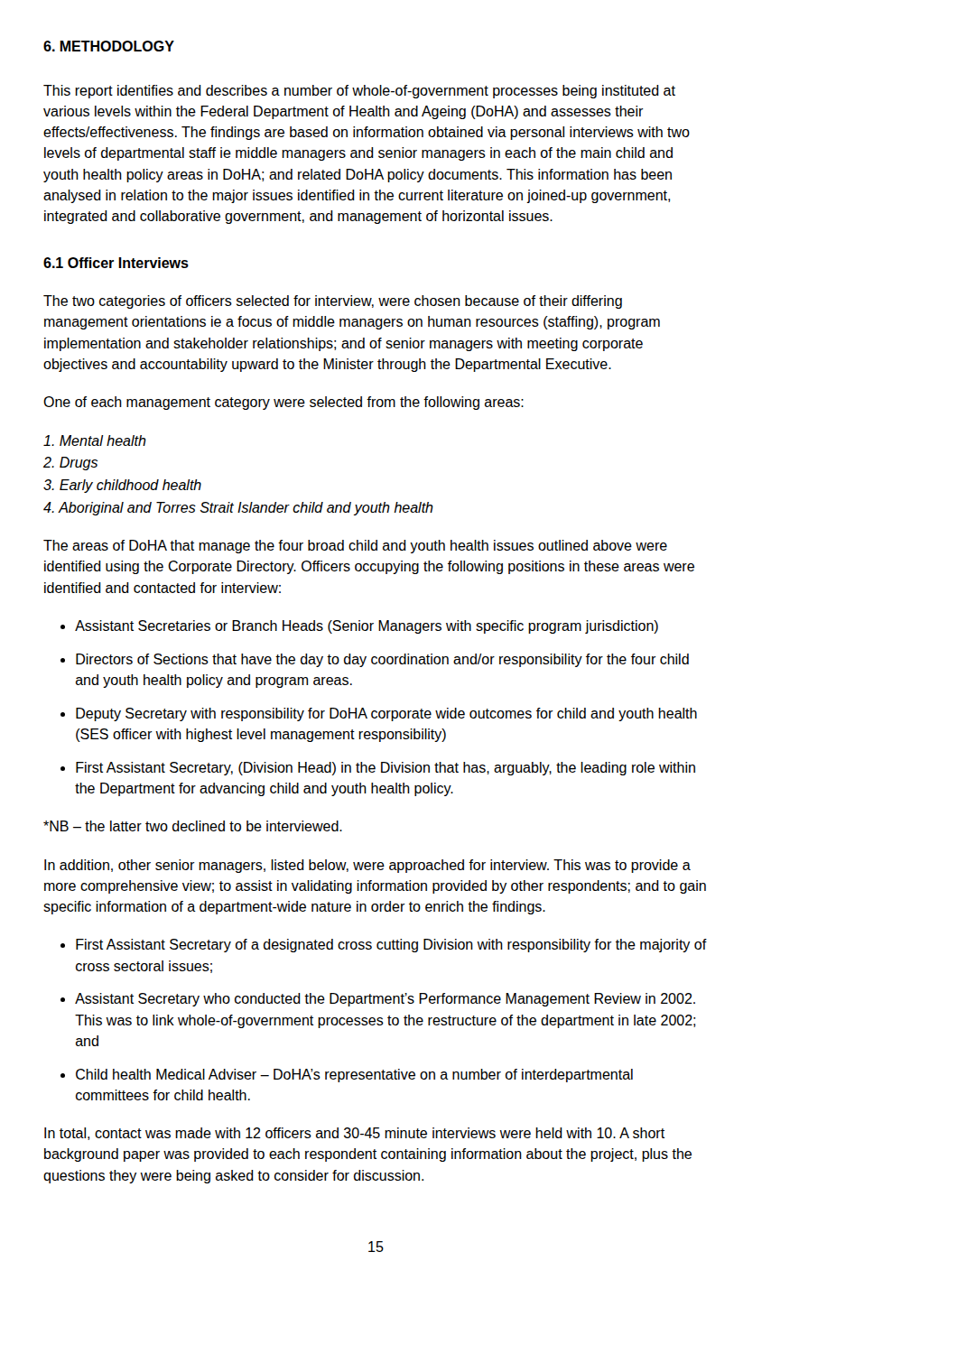6. METHODOLOGY
This report identifies and describes a number of whole-of-government processes being instituted at various levels within the Federal Department of Health and Ageing (DoHA) and assesses their effects/effectiveness. The findings are based on information obtained via personal interviews with two levels of departmental staff ie middle managers and senior managers in each of the main child and youth health policy areas in DoHA; and related DoHA policy documents. This information has been analysed in relation to the major issues identified in the current literature on joined-up government, integrated and collaborative government, and management of horizontal issues.
6.1 Officer Interviews
The two categories of officers selected for interview, were chosen because of their differing management orientations ie a focus of middle managers on human resources (staffing), program implementation and stakeholder relationships; and of senior managers with meeting corporate objectives and accountability upward to the Minister through the Departmental Executive.
One of each management category were selected from the following areas:
1. Mental health
2. Drugs
3. Early childhood health
4. Aboriginal and Torres Strait Islander child and youth health
The areas of DoHA that manage the four broad child and youth health issues outlined above were identified using the Corporate Directory. Officers occupying the following positions in these areas were identified and contacted for interview:
Assistant Secretaries or Branch Heads (Senior Managers with specific program jurisdiction)
Directors of Sections that have the day to day coordination and/or responsibility for the four child and youth health policy and program areas.
Deputy Secretary with responsibility for DoHA corporate wide outcomes for child and youth health (SES officer with highest level management responsibility)
First Assistant Secretary, (Division Head) in the Division that has, arguably, the leading role within the Department for advancing child and youth health policy.
*NB – the latter two declined to be interviewed.
In addition, other senior managers, listed below, were approached for interview. This was to provide a more comprehensive view; to assist in validating information provided by other respondents; and to gain specific information of a department-wide nature in order to enrich the findings.
First Assistant Secretary of a designated cross cutting Division with responsibility for the majority of cross sectoral issues;
Assistant Secretary who conducted the Department’s Performance Management Review in 2002. This was to link whole-of-government processes to the restructure of the department in late 2002; and
Child health Medical Adviser – DoHA’s representative on a number of interdepartmental committees for child health.
In total, contact was made with 12 officers and 30-45 minute interviews were held with 10. A short background paper was provided to each respondent containing information about the project, plus the questions they were being asked to consider for discussion.
15